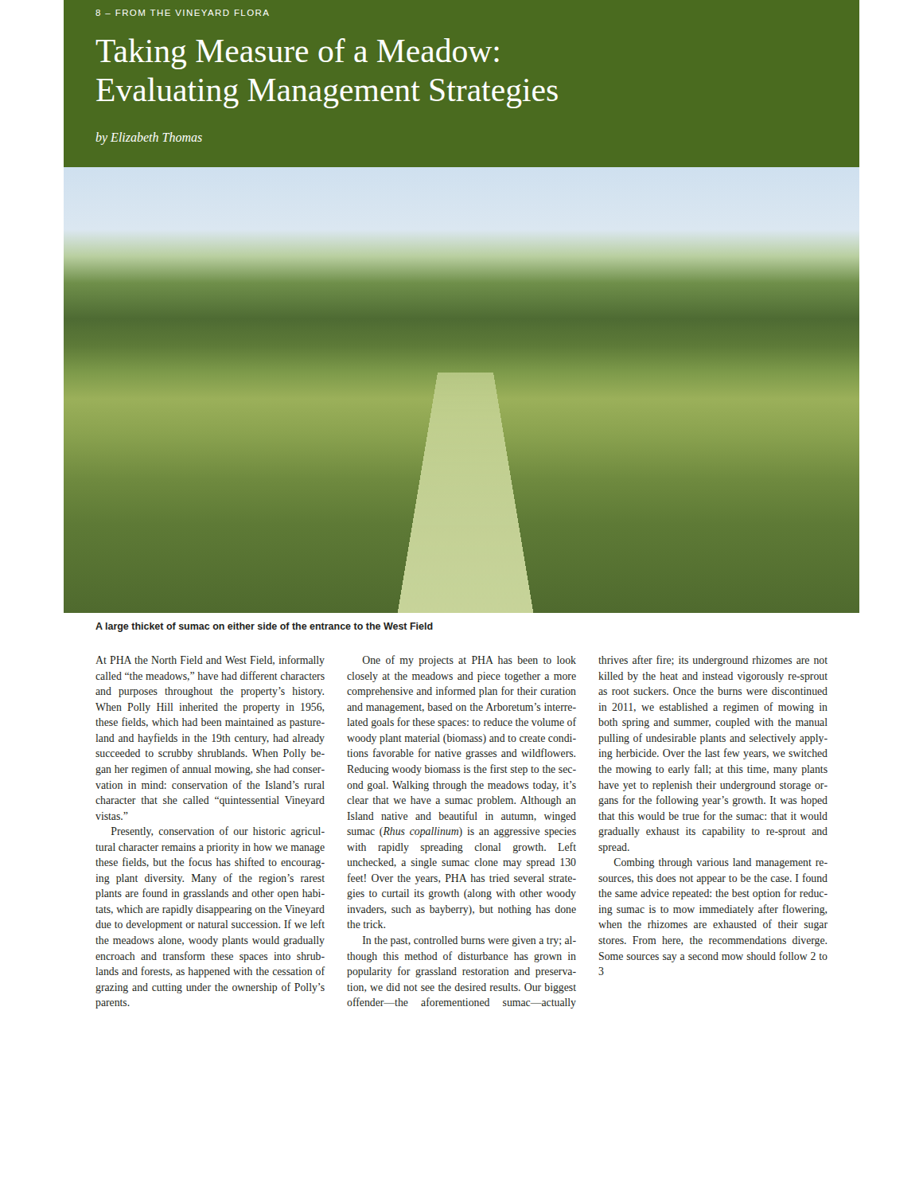8 – From the Vineyard Flora
Taking Measure of a Meadow:
Evaluating Management Strategies
by Elizabeth Thomas
A large thicket of sumac on either side of the entrance to the West Field
At PHA the North Field and West Field, informally called “the meadows,” have had different characters and purposes throughout the property’s history. When Polly Hill inherited the property in 1956, these fields, which had been maintained as pastureland and hayfields in the 19th century, had already succeeded to scrubby shrublands. When Polly began her regimen of annual mowing, she had conservation in mind: conservation of the Island’s rural character that she called “quintessential Vineyard vistas.”
Presently, conservation of our historic agricultural character remains a priority in how we manage these fields, but the focus has shifted to encouraging plant diversity. Many of the region’s rarest plants are found in grasslands and other open habitats, which are rapidly disappearing on the Vineyard due to development or natural succession. If we left the meadows alone, woody plants would gradually encroach and transform these spaces into shrublands and forests, as happened with the cessation of grazing and cutting under the ownership of Polly’s parents.
One of my projects at PHA has been to look closely at the meadows and piece together a more comprehensive and informed plan for their curation and management, based on the Arboretum’s interrelated goals for these spaces: to reduce the volume of woody plant material (biomass) and to create conditions favorable for native grasses and wildflowers. Reducing woody biomass is the first step to the second goal. Walking through the meadows today, it’s clear that we have a sumac problem. Although an Island native and beautiful in autumn, winged sumac (Rhus copallinum) is an aggressive species with rapidly spreading clonal growth. Left unchecked, a single sumac clone may spread 130 feet! Over the years, PHA has tried several strategies to curtail its growth (along with other woody invaders, such as bayberry), but nothing has done the trick.
In the past, controlled burns were given a try; although this method of disturbance has grown in popularity for grassland restoration and preservation, we did not see the desired results. Our biggest offender—the aforementioned sumac—actually thrives after fire; its underground rhizomes are not killed by the heat and instead vigorously re-sprout as root suckers. Once the burns were discontinued in 2011, we established a regimen of mowing in both spring and summer, coupled with the manual pulling of undesirable plants and selectively applying herbicide. Over the last few years, we switched the mowing to early fall; at this time, many plants have yet to replenish their underground storage organs for the following year’s growth. It was hoped that this would be true for the sumac: that it would gradually exhaust its capability to re-sprout and spread.
Combing through various land management resources, this does not appear to be the case. I found the same advice repeated: the best option for reducing sumac is to mow immediately after flowering, when the rhizomes are exhausted of their sugar stores. From here, the recommendations diverge. Some sources say a second mow should follow 2 to 3